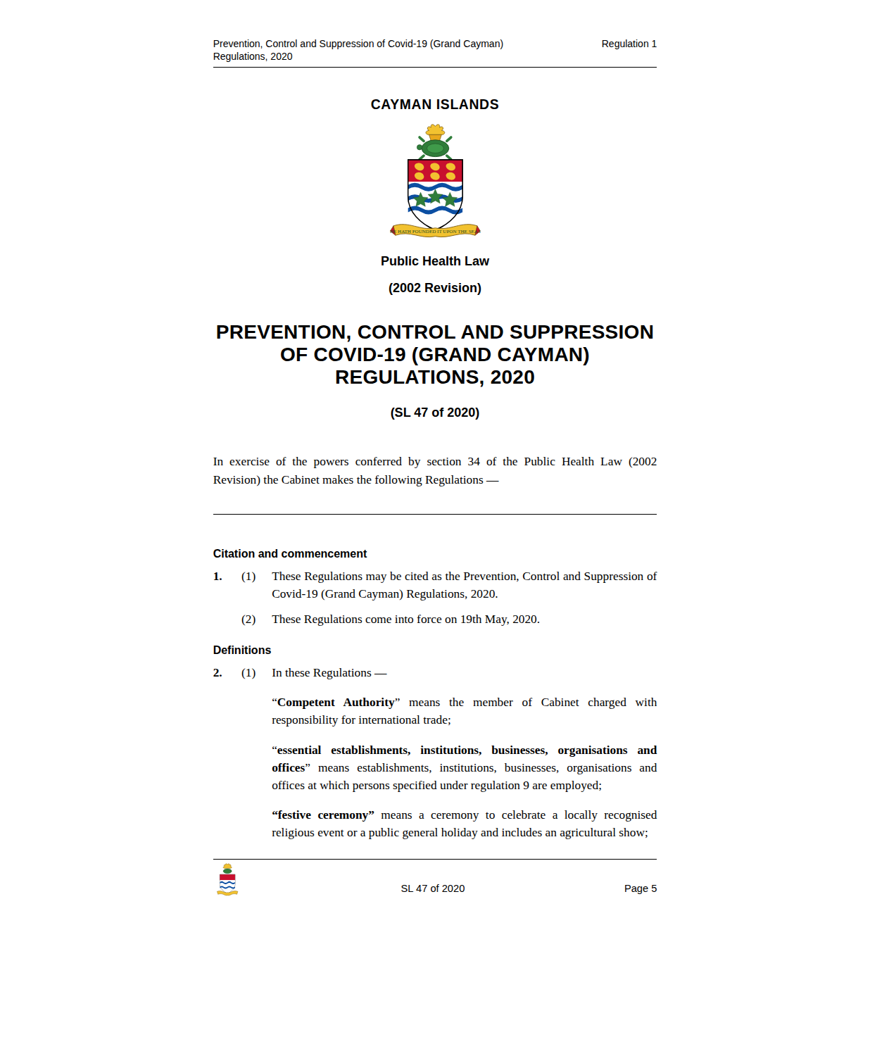Prevention, Control and Suppression of Covid-19 (Grand Cayman)
Regulations, 2020
Regulation 1
CAYMAN ISLANDS
HE HATH FOUNDED IT UPON THE SEAS
Public Health Law
(2002 Revision)
PREVENTION, CONTROL AND SUPPRESSION
OF COVID-19 (GRAND CAYMAN)
REGULATIONS, 2020
(SL 47 of 2020)
In exercise of the powers conferred by section 34 of the Public Health Law (2002 Revision) the Cabinet makes the following Regulations —
Citation and commencement
1.
(1)
These Regulations may be cited as the Prevention, Control and Suppression of Covid-19 (Grand Cayman) Regulations, 2020.
(2)
These Regulations come into force on 19th May, 2020.
Definitions
2.
(1)
In these Regulations —
“Competent Authority” means the member of Cabinet charged with responsibility for international trade;
“essential establishments, institutions, businesses, organisations and offices” means establishments, institutions, businesses, organisations and offices at which persons specified under regulation 9 are employed;
“festive ceremony” means a ceremony to celebrate a locally recognised religious event or a public general holiday and includes an agricultural show;
SL 47 of 2020
Page 5